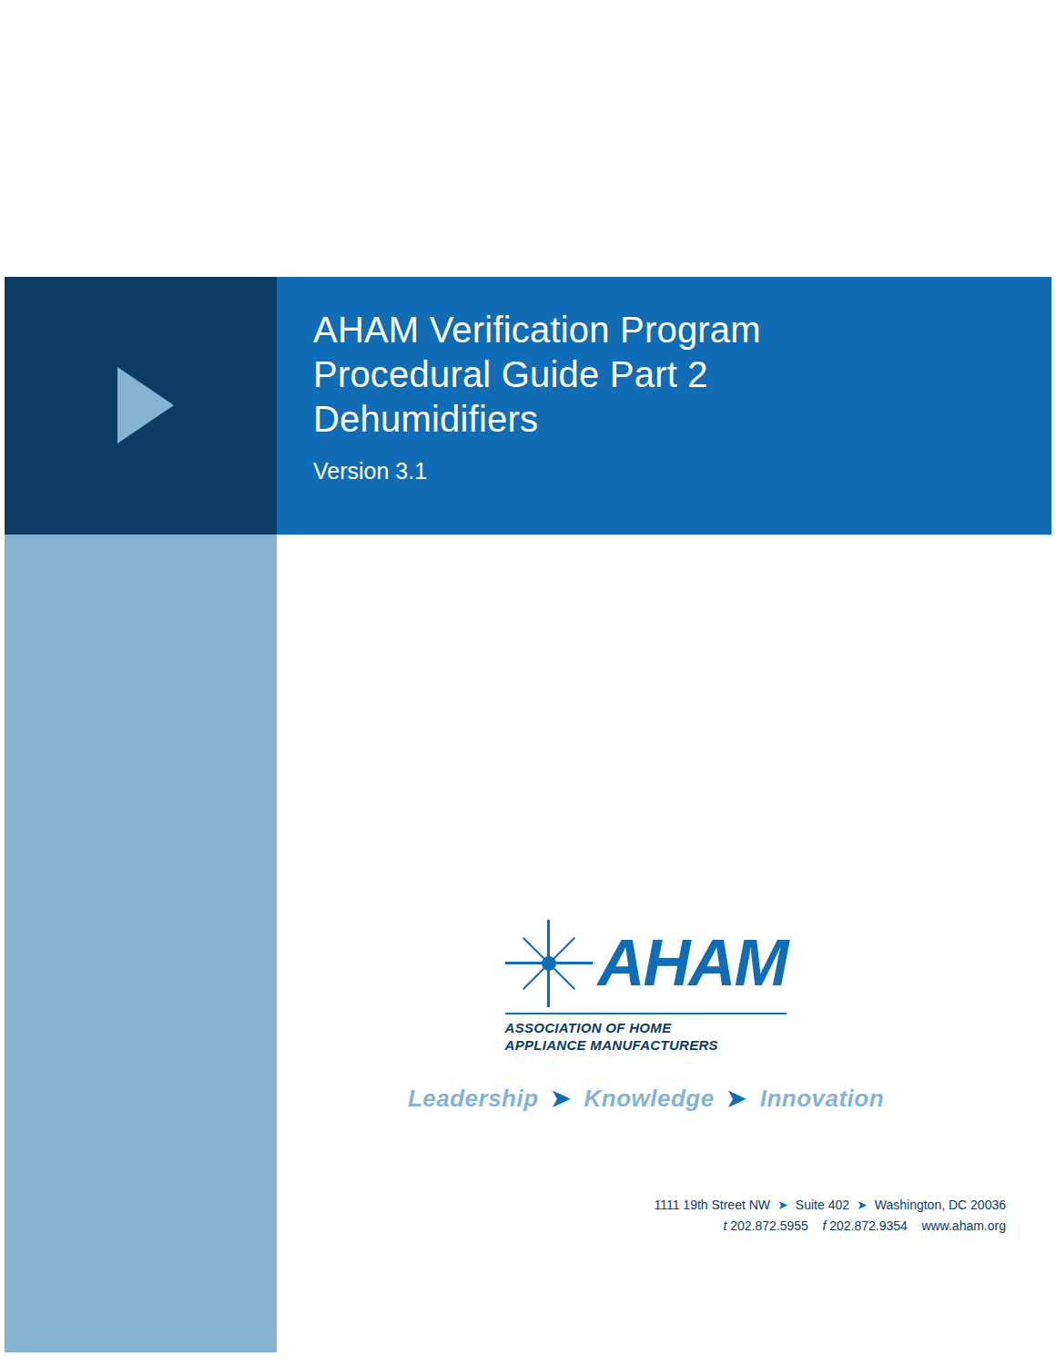AHAM Verification Program
Procedural Guide Part 2
Dehumidifiers
Version 3.1
AHAM
ASSOCIATION OF HOME
APPLIANCE MANUFACTURERS
Leadership ➤ Knowledge ➤ Innovation
1111 19th Street NW ➤ Suite 402 ➤ Washington, DC 20036
t 202.872.5955 f 202.872.9354 www.aham.org